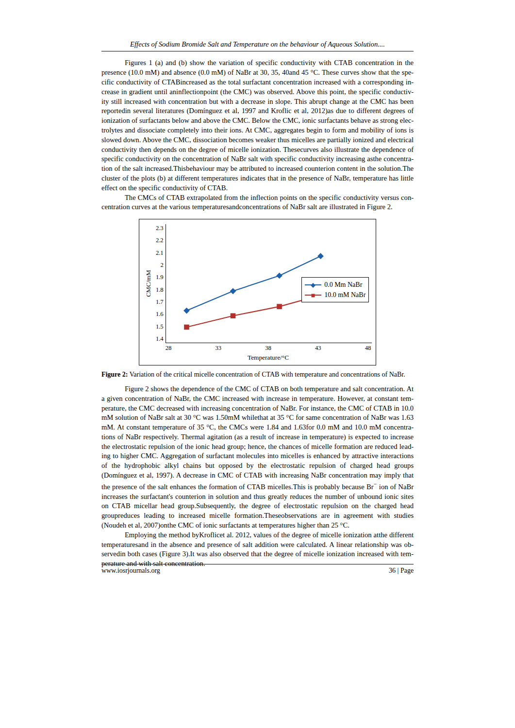Effects of Sodium Bromide Salt and Temperature on the behaviour of Aqueous Solution....
Figures 1 (a) and (b) show the variation of specific conductivity with CTAB concentration in the presence (10.0 mM) and absence (0.0 mM) of NaBr at 30, 35, 40and 45 °C. These curves show that the specific conductivity of CTABincreased as the total surfactant concentration increased with a corresponding increase in gradient until aninflectionpoint (the CMC) was observed. Above this point, the specific conductivity still increased with concentration but with a decrease in slope. This abrupt change at the CMC has been reportedin several literatures (Domínguez et al, 1997 and Kroflic et al, 2012)as due to different degrees of ionization of surfactants below and above the CMC. Below the CMC, ionic surfactants behave as strong electrolytes and dissociate completely into their ions. At CMC, aggregates begin to form and mobility of ions is slowed down. Above the CMC, dissociation becomes weaker thus micelles are partially ionized and electrical conductivity then depends on the degree of micelle ionization. Thesecurves also illustrate the dependence of specific conductivity on the concentration of NaBr salt with specific conductivity increasing asthe concentration of the salt increased.Thisbehaviour may be attributed to increased counterion content in the solution.The cluster of the plots (b) at different temperatures indicates that in the presence of NaBr, temperature has little effect on the specific conductivity of CTAB.
The CMCs of CTAB extrapolated from the inflection points on the specific conductivity versus concentration curves at the various temperaturesandconcentrations of NaBr salt are illustrated in Figure 2.
CMC/mM
2.3
2.2
2.1
2
1.9
1.8
1.7
1.6
1.5
1.4
0.0 Mm NaBr
10.0 mM NaBr
2833384348
Temperature/°C
Figure 2: Variation of the critical micelle concentration of CTAB with temperature and concentrations of NaBr.
Figure 2 shows the dependence of the CMC of CTAB on both temperature and salt concentration. At a given concentration of NaBr, the CMC increased with increase in temperature. However, at constant temperature, the CMC decreased with increasing concentration of NaBr. For instance, the CMC of CTAB in 10.0 mM solution of NaBr salt at 30 °C was 1.50mM whilethat at 35 °C for same concentration of NaBr was 1.63 mM. At constant temperature of 35 °C, the CMCs were 1.84 and 1.63for 0.0 mM and 10.0 mM concentrations of NaBr respectively. Thermal agitation (as a result of increase in temperature) is expected to increase the electrostatic repulsion of the ionic head group; hence, the chances of micelle formation are reduced leading to higher CMC. Aggregation of surfactant molecules into micelles is enhanced by attractive interactions of the hydrophobic alkyl chains but opposed by the electrostatic repulsion of charged head groups (Domínguez et al, 1997). A decrease in CMC of CTAB with increasing NaBr concentration may imply that the presence of the salt enhances the formation of CTAB micelles.This is probably because Br− ion of NaBr increases the surfactant's counterion in solution and thus greatly reduces the number of unbound ionic sites on CTAB micellar head group.Subsequently, the degree of electrostatic repulsion on the charged head groupreduces leading to increased micelle formation.Theseobservations are in agreement with studies (Noudeh et al, 2007)onthe CMC of ionic surfactants at temperatures higher than 25 °C.
Employing the method byKroflicet al. 2012, values of the degree of micelle ionization atthe different temperaturesand in the absence and presence of salt addition were calculated. A linear relationship was observedin both cases (Figure 3).It was also observed that the degree of micelle ionization increased with temperature and with salt concentration.
www.iosrjournals.org 36 | Page